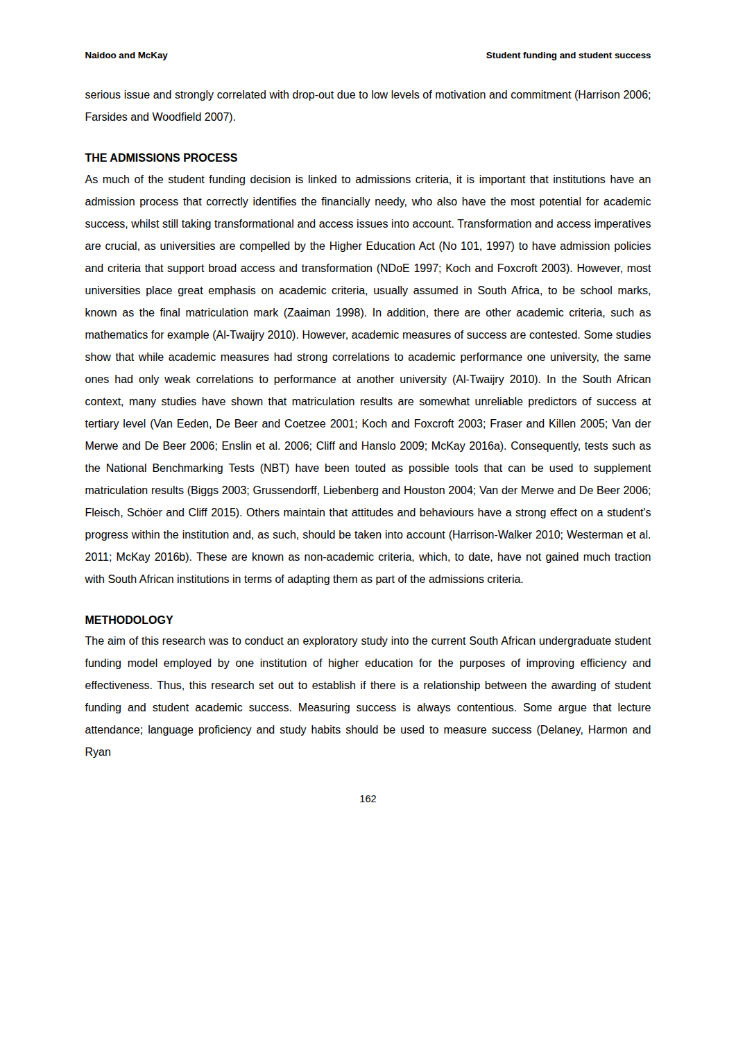Naidoo and McKay Student funding and student success
serious issue and strongly correlated with drop-out due to low levels of motivation and commitment (Harrison 2006; Farsides and Woodfield 2007).
The admissions process
As much of the student funding decision is linked to admissions criteria, it is important that institutions have an admission process that correctly identifies the financially needy, who also have the most potential for academic success, whilst still taking transformational and access issues into account. Transformation and access imperatives are crucial, as universities are compelled by the Higher Education Act (No 101, 1997) to have admission policies and criteria that support broad access and transformation (NDoE 1997; Koch and Foxcroft 2003). However, most universities place great emphasis on academic criteria, usually assumed in South Africa, to be school marks, known as the final matriculation mark (Zaaiman 1998). In addition, there are other academic criteria, such as mathematics for example (Al-Twaijry 2010). However, academic measures of success are contested. Some studies show that while academic measures had strong correlations to academic performance one university, the same ones had only weak correlations to performance at another university (Al-Twaijry 2010). In the South African context, many studies have shown that matriculation results are somewhat unreliable predictors of success at tertiary level (Van Eeden, De Beer and Coetzee 2001; Koch and Foxcroft 2003; Fraser and Killen 2005; Van der Merwe and De Beer 2006; Enslin et al. 2006; Cliff and Hanslo 2009; McKay 2016a). Consequently, tests such as the National Benchmarking Tests (NBT) have been touted as possible tools that can be used to supplement matriculation results (Biggs 2003; Grussendorff, Liebenberg and Houston 2004; Van der Merwe and De Beer 2006; Fleisch, Schöer and Cliff 2015). Others maintain that attitudes and behaviours have a strong effect on a student's progress within the institution and, as such, should be taken into account (Harrison-Walker 2010; Westerman et al. 2011; McKay 2016b). These are known as non-academic criteria, which, to date, have not gained much traction with South African institutions in terms of adapting them as part of the admissions criteria.
Methodology
The aim of this research was to conduct an exploratory study into the current South African undergraduate student funding model employed by one institution of higher education for the purposes of improving efficiency and effectiveness. Thus, this research set out to establish if there is a relationship between the awarding of student funding and student academic success. Measuring success is always contentious. Some argue that lecture attendance; language proficiency and study habits should be used to measure success (Delaney, Harmon and Ryan
162